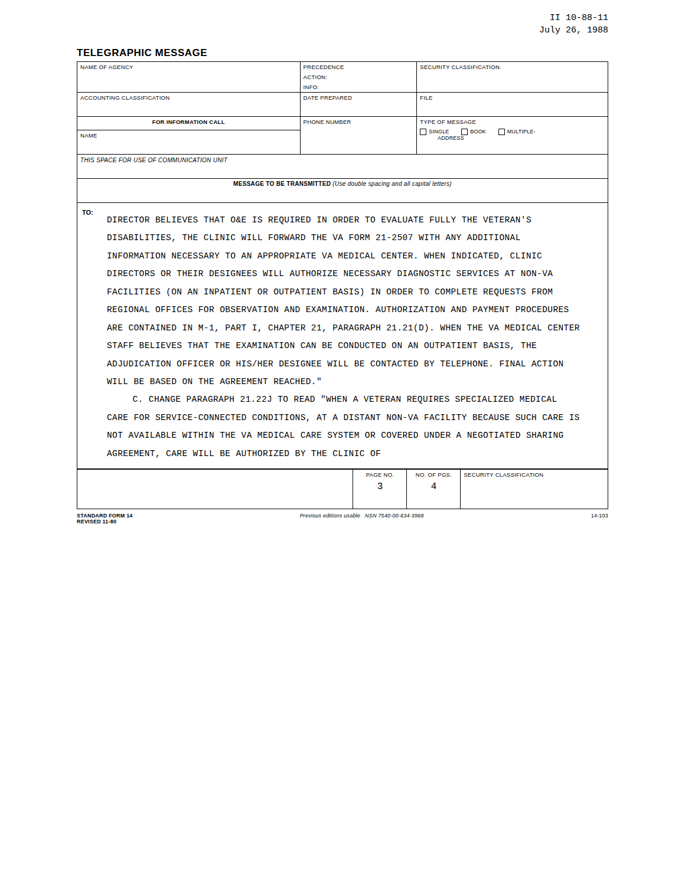II 10-88-11
July 26, 1988
Telegraphic Message
| Name of Agency | Precedence Action: Info: | Security Classification. |
| Accounting Classification | Date Prepared | File |
| For Information Call | Phone Number | Type of Message SINGLE BOOK MULTIPLE- ADDRESS |
| Name |
| This space for use of communication unit |
| Message to be Transmitted (Use double spacing and all capital letters) |
TO:
DIRECTOR BELIEVES THAT O&E IS REQUIRED IN ORDER TO EVALUATE FULLY THE VETERAN'S DISABILITIES, THE CLINIC WILL FORWARD THE VA FORM 21-2507 WITH ANY ADDITIONAL INFORMATION NECESSARY TO AN APPROPRIATE VA MEDICAL CENTER. WHEN INDICATED, CLINIC DIRECTORS OR THEIR DESIGNEES WILL AUTHORIZE NECESSARY DIAGNOSTIC SERVICES AT NON-VA FACILITIES (ON AN INPATIENT OR OUTPATIENT BASIS) IN ORDER TO COMPLETE REQUESTS FROM REGIONAL OFFICES FOR OBSERVATION AND EXAMINATION. AUTHORIZATION AND PAYMENT PROCEDURES ARE CONTAINED IN M-1, PART I, CHAPTER 21, PARAGRAPH 21.21(d). WHEN THE VA MEDICAL CENTER STAFF BELIEVES THAT THE EXAMINATION CAN BE CONDUCTED ON AN OUTPATIENT BASIS, THE ADJUDICATION OFFICER OR HIS/HER DESIGNEE WILL BE CONTACTED BY TELEPHONE. FINAL ACTION WILL BE BASED ON THE AGREEMENT REACHED."
C. CHANGE PARAGRAPH 21.22j TO READ "WHEN A VETERAN REQUIRES SPECIALIZED MEDICAL CARE FOR SERVICE-CONNECTED CONDITIONS, AT A DISTANT NON-VA FACILITY BECAUSE SUCH CARE IS NOT AVAILABLE WITHIN THE VA MEDICAL CARE SYSTEM OR COVERED UNDER A NEGOTIATED SHARING AGREEMENT, CARE WILL BE AUTHORIZED BY THE CLINIC OF
| | Page No. 3 | No. of Pgs. 4 | Security Classification |
Standard Form 14
Revised 11-80
Previous editions usable NSN 7540-00-634-3968
14-103